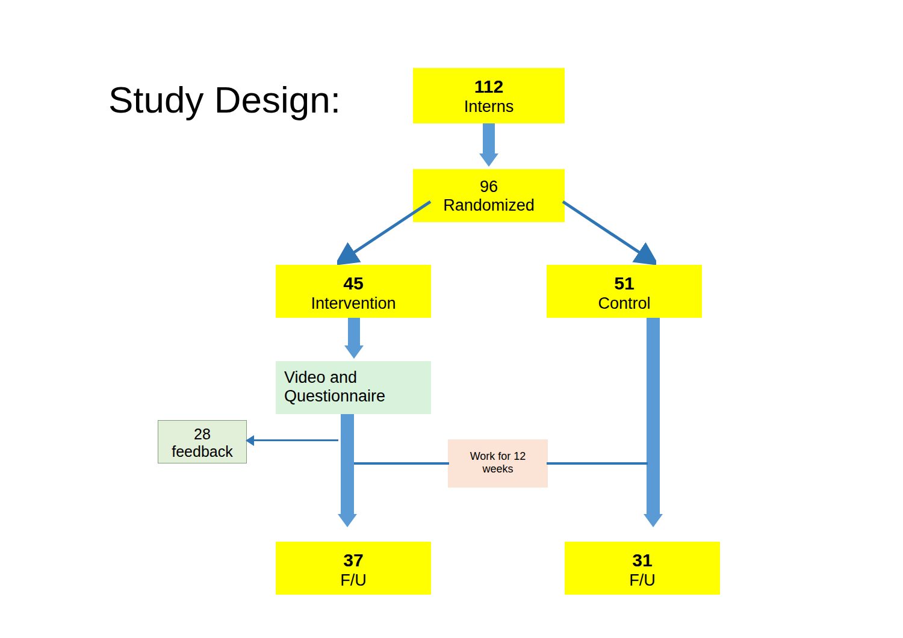Study Design:
112 Interns
96 Randomized
45 Intervention
51 Control
Video and
Questionnaire
28 feedback
Work for 12
weeks
37 F/U
31 F/U